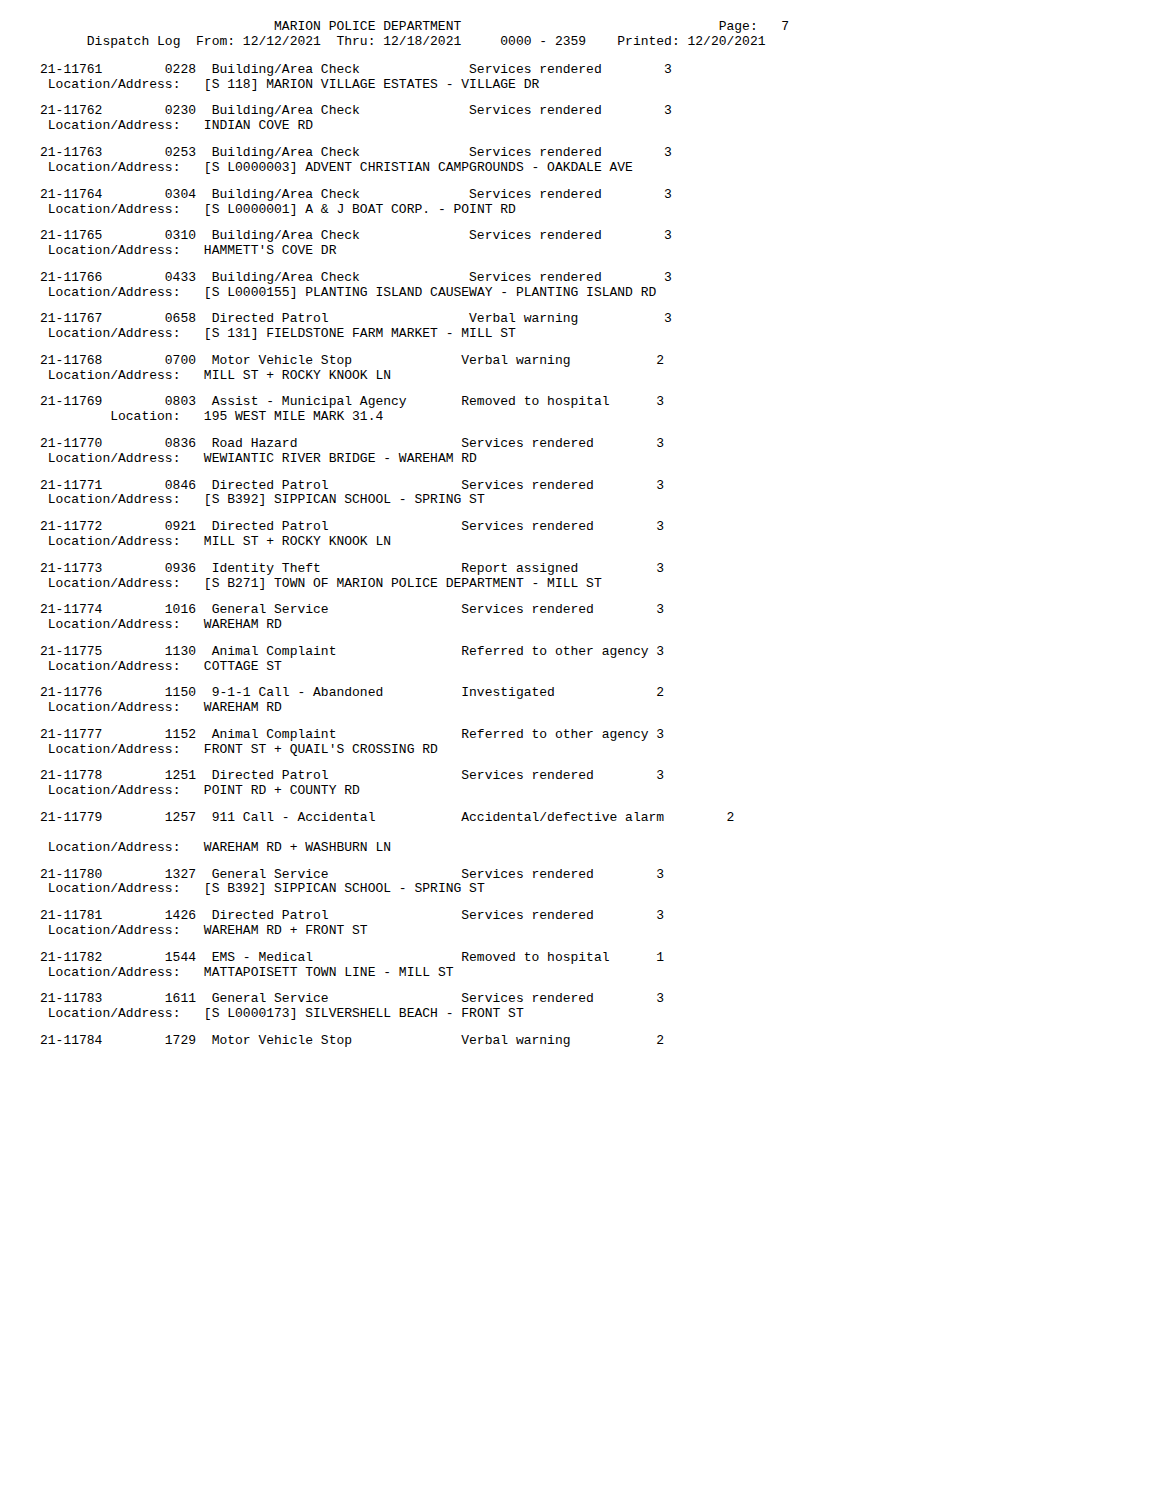MARION POLICE DEPARTMENT                                 Page:   7
      Dispatch Log  From: 12/12/2021  Thru: 12/18/2021     0000 - 2359    Printed: 12/20/2021
21-11761        0228  Building/Area Check              Services rendered        3
 Location/Address:   [S 118] MARION VILLAGE ESTATES - VILLAGE DR
21-11762        0230  Building/Area Check              Services rendered        3
 Location/Address:   INDIAN COVE RD
21-11763        0253  Building/Area Check              Services rendered        3
 Location/Address:   [S L0000003] ADVENT CHRISTIAN CAMPGROUNDS - OAKDALE AVE
21-11764        0304  Building/Area Check              Services rendered        3
 Location/Address:   [S L0000001] A & J BOAT CORP. - POINT RD
21-11765        0310  Building/Area Check              Services rendered        3
 Location/Address:   HAMMETT'S COVE DR
21-11766        0433  Building/Area Check              Services rendered        3
 Location/Address:   [S L0000155] PLANTING ISLAND CAUSEWAY - PLANTING ISLAND RD
21-11767        0658  Directed Patrol                  Verbal warning           3
 Location/Address:   [S 131] FIELDSTONE FARM MARKET - MILL ST
21-11768        0700  Motor Vehicle Stop              Verbal warning           2
 Location/Address:   MILL ST + ROCKY KNOOK LN
21-11769        0803  Assist - Municipal Agency       Removed to hospital      3
         Location:   195 WEST MILE MARK 31.4
21-11770        0836  Road Hazard                     Services rendered        3
 Location/Address:   WEWIANTIC RIVER BRIDGE - WAREHAM RD
21-11771        0846  Directed Patrol                 Services rendered        3
 Location/Address:   [S B392] SIPPICAN SCHOOL - SPRING ST
21-11772        0921  Directed Patrol                 Services rendered        3
 Location/Address:   MILL ST + ROCKY KNOOK LN
21-11773        0936  Identity Theft                  Report assigned          3
 Location/Address:   [S B271] TOWN OF MARION POLICE DEPARTMENT - MILL ST
21-11774        1016  General Service                 Services rendered        3
 Location/Address:   WAREHAM RD
21-11775        1130  Animal Complaint                Referred to other agency 3
 Location/Address:   COTTAGE ST
21-11776        1150  9-1-1 Call - Abandoned          Investigated             2
 Location/Address:   WAREHAM RD
21-11777        1152  Animal Complaint                Referred to other agency 3
 Location/Address:   FRONT ST + QUAIL'S CROSSING RD
21-11778        1251  Directed Patrol                 Services rendered        3
 Location/Address:   POINT RD + COUNTY RD
21-11779        1257  911 Call - Accidental           Accidental/defective alarm        2

 Location/Address:   WAREHAM RD + WASHBURN LN
21-11780        1327  General Service                 Services rendered        3
 Location/Address:   [S B392] SIPPICAN SCHOOL - SPRING ST
21-11781        1426  Directed Patrol                 Services rendered        3
 Location/Address:   WAREHAM RD + FRONT ST
21-11782        1544  EMS - Medical                   Removed to hospital      1
 Location/Address:   MATTAPOISETT TOWN LINE - MILL ST
21-11783        1611  General Service                 Services rendered        3
 Location/Address:   [S L0000173] SILVERSHELL BEACH - FRONT ST
21-11784        1729  Motor Vehicle Stop              Verbal warning           2